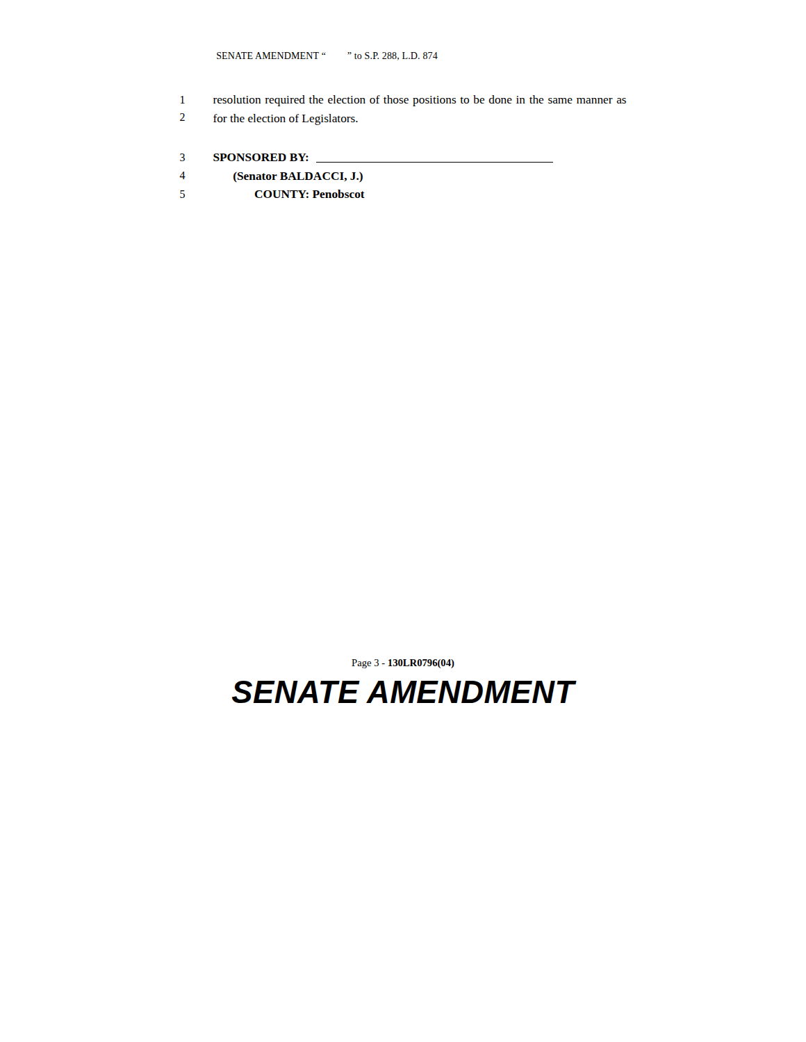SENATE AMENDMENT “ ” to S.P. 288, L.D. 874
1
2
resolution required the election of those positions to be done in the same manner as for the election of Legislators.
3
SPONSORED BY:
4
(Senator BALDACCI, J.)
5
COUNTY: Penobscot
Page 3 - 130LR0796(04)
SENATE AMENDMENT